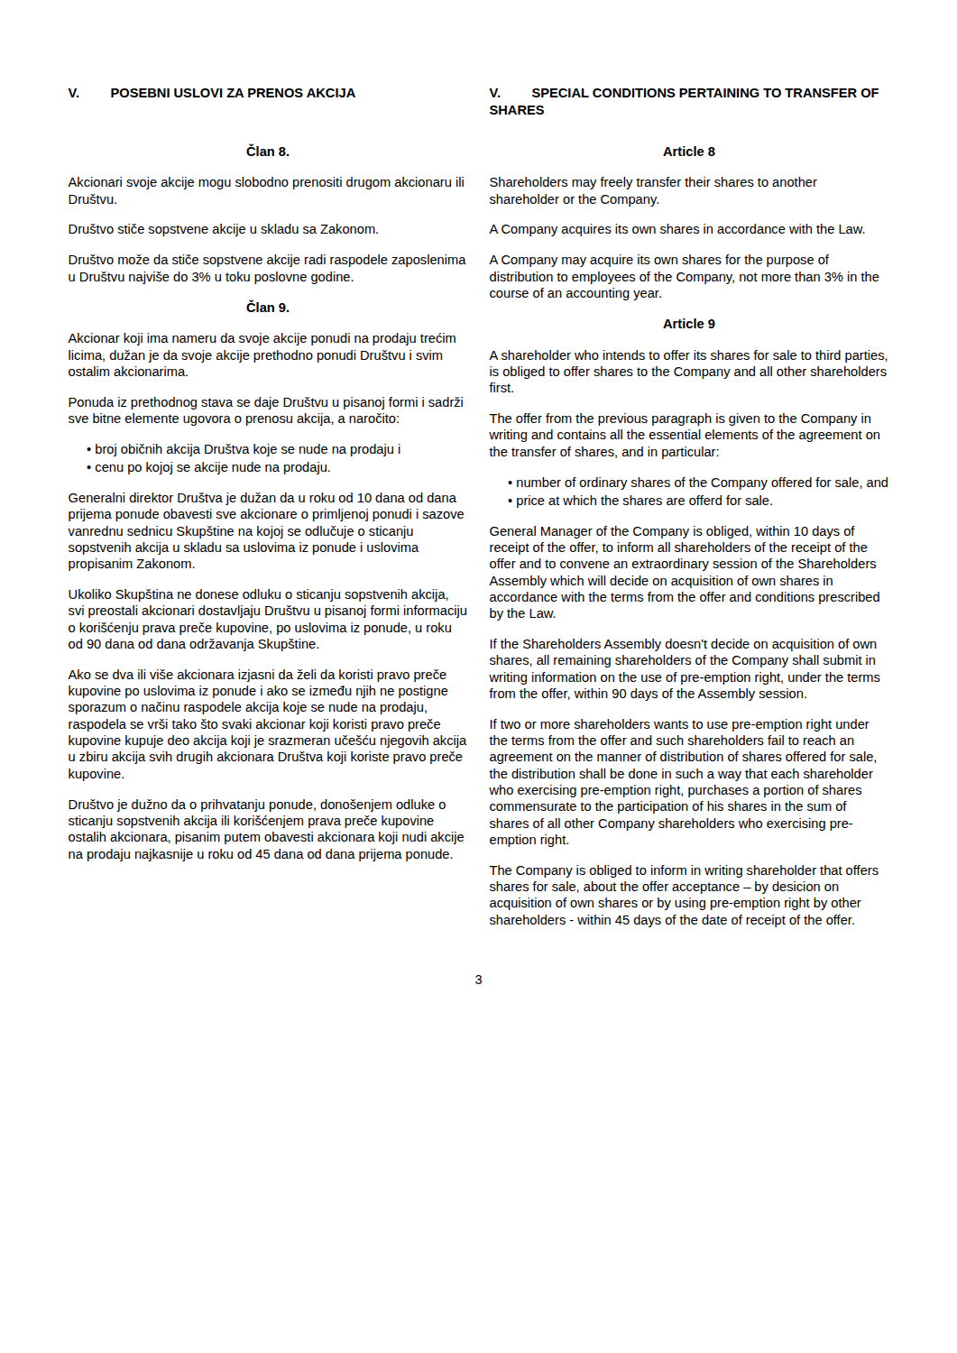| V. POSEBNI USLOVI ZA PRENOS AKCIJA | V. SPECIAL CONDITIONS PERTAINING TO TRANSFER OF SHARES |
| Član 8. Akcionari svoje akcije mogu slobodno prenositi drugom akcionaru ili Društvu. Društvo stiče sopstvene akcije u skladu sa Zakonom. Društvo može da stiče sopstvene akcije radi raspodele zaposlenima u Društvu najviše do 3% u toku poslovne godine. Član 9. Akcionar koji ima nameru da svoje akcije ponudi na prodaju trećim licima, dužan je da svoje akcije prethodno ponudi Društvu i svim ostalim akcionarima. Ponuda iz prethodnog stava se daje Društvu u pisanoj formi i sadrži sve bitne elemente ugovora o prenosu akcija, a naročito: broj običnih akcija Društva koje se nude na prodaju i cenu po kojoj se akcije nude na prodaju. Generalni direktor Društva je dužan da u roku od 10 dana od dana prijema ponude obavesti sve akcionare o primljenoj ponudi i sazove vanrednu sednicu Skupštine na kojoj se odlučuje o sticanju sopstvenih akcija u skladu sa uslovima iz ponude i uslovima propisanim Zakonom. Ukoliko Skupština ne donese odluku o sticanju sopstvenih akcija, svi preostali akcionari dostavljaju Društvu u pisanoj formi informaciju o korišćenju prava preče kupovine, po uslovima iz ponude, u roku od 90 dana od dana održavanja Skupštine. Ako se dva ili više akcionara izjasni da želi da koristi pravo preče kupovine po uslovima iz ponude i ako se između njih ne postigne sporazum o načinu raspodele akcija koje se nude na prodaju, raspodela se vrši tako što svaki akcionar koji koristi pravo preče kupovine kupuje deo akcija koji je srazmeran učešću njegovih akcija u zbiru akcija svih drugih akcionara Društva koji koriste pravo preče kupovine. Društvo je dužno da o prihvatanju ponude, donošenjem odluke o sticanju sopstvenih akcija ili korišćenjem prava preče kupovine ostalih akcionara, pisanim putem obavesti akcionara koji nudi akcije na prodaju najkasnije u roku od 45 dana od dana prijema ponude. | Article 8 Shareholders may freely transfer their shares to another shareholder or the Company. A Company acquires its own shares in accordance with the Law. A Company may acquire its own shares for the purpose of distribution to employees of the Company, not more than 3% in the course of an accounting year. Article 9 A shareholder who intends to offer its shares for sale to third parties, is obliged to offer shares to the Company and all other shareholders first. The offer from the previous paragraph is given to the Company in writing and contains all the essential elements of the agreement on the transfer of shares, and in particular: number of ordinary shares of the Company offered for sale, and price at which the shares are offerd for sale. General Manager of the Company is obliged, within 10 days of receipt of the offer, to inform all shareholders of the receipt of the offer and to convene an extraordinary session of the Shareholders Assembly which will decide on acquisition of own shares in accordance with the terms from the offer and conditions prescribed by the Law. If the Shareholders Assembly doesn't decide on acquisition of own shares, all remaining shareholders of the Company shall submit in writing information on the use of pre-emption right, under the terms from the offer, within 90 days of the Assembly session. If two or more shareholders wants to use pre-emption right under the terms from the offer and such shareholders fail to reach an agreement on the manner of distribution of shares offered for sale, the distribution shall be done in such a way that each shareholder who exercising pre-emption right, purchases a portion of shares commensurate to the participation of his shares in the sum of shares of all other Company shareholders who exercising pre-emption right. The Company is obliged to inform in writing shareholder that offers shares for sale, about the offer acceptance – by desicion on acquisition of own shares or by using pre-emption right by other shareholders - within 45 days of the date of receipt of the offer. |
3